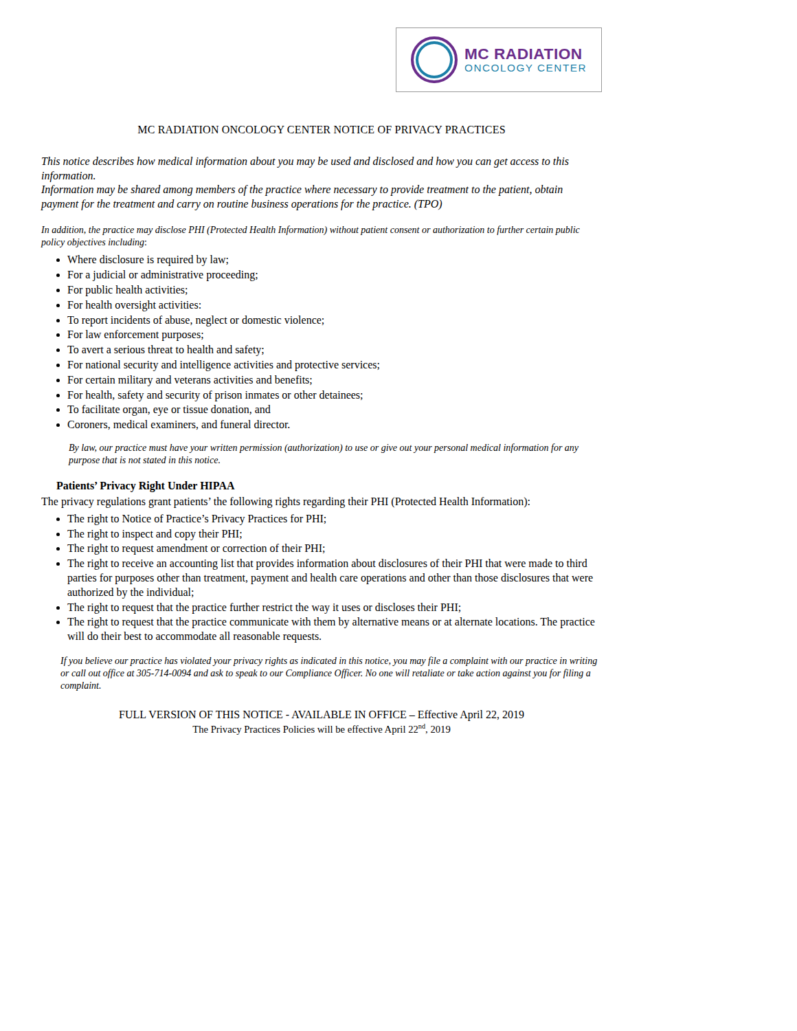MC RADIATION
ONCOLOGY CENTER
MC RADIATION ONCOLOGY CENTER NOTICE OF PRIVACY PRACTICES
This notice describes how medical information about you may be used and disclosed and how you can get access to this information.
Information may be shared among members of the practice where necessary to provide treatment to the patient, obtain payment for the treatment and carry on routine business operations for the practice. (TPO)
In addition, the practice may disclose PHI (Protected Health Information) without patient consent or authorization to further certain public policy objectives including:
Where disclosure is required by law;
For a judicial or administrative proceeding;
For public health activities;
For health oversight activities:
To report incidents of abuse, neglect or domestic violence;
For law enforcement purposes;
To avert a serious threat to health and safety;
For national security and intelligence activities and protective services;
For certain military and veterans activities and benefits;
For health, safety and security of prison inmates or other detainees;
To facilitate organ, eye or tissue donation, and
Coroners, medical examiners, and funeral director.
By law, our practice must have your written permission (authorization) to use or give out your personal medical information for any purpose that is not stated in this notice.
Patients’ Privacy Right Under HIPAA
The privacy regulations grant patients’ the following rights regarding their PHI (Protected Health Information):
The right to Notice of Practice’s Privacy Practices for PHI;
The right to inspect and copy their PHI;
The right to request amendment or correction of their PHI;
The right to receive an accounting list that provides information about disclosures of their PHI that were made to third parties for purposes other than treatment, payment and health care operations and other than those disclosures that were authorized by the individual;
The right to request that the practice further restrict the way it uses or discloses their PHI;
The right to request that the practice communicate with them by alternative means or at alternate locations. The practice will do their best to accommodate all reasonable requests.
If you believe our practice has violated your privacy rights as indicated in this notice, you may file a complaint with our practice in writing or call out office at 305-714-0094 and ask to speak to our Compliance Officer. No one will retaliate or take action against you for filing a complaint.
FULL VERSION OF THIS NOTICE - AVAILABLE IN OFFICE – Effective April 22, 2019
The Privacy Practices Policies will be effective April 22nd, 2019